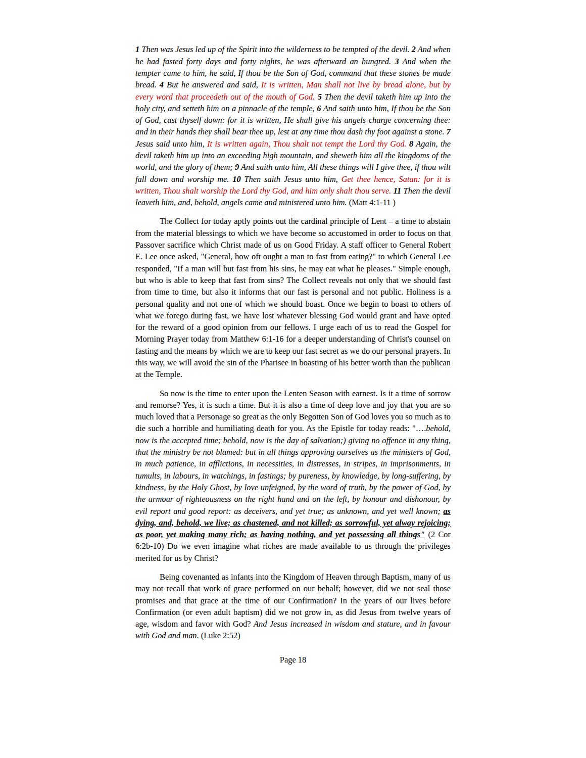1 Then was Jesus led up of the Spirit into the wilderness to be tempted of the devil. 2 And when he had fasted forty days and forty nights, he was afterward an hungred. 3 And when the tempter came to him, he said, If thou be the Son of God, command that these stones be made bread. 4 But he answered and said, It is written, Man shall not live by bread alone, but by every word that proceedeth out of the mouth of God. 5 Then the devil taketh him up into the holy city, and setteth him on a pinnacle of the temple, 6 And saith unto him, If thou be the Son of God, cast thyself down: for it is written, He shall give his angels charge concerning thee: and in their hands they shall bear thee up, lest at any time thou dash thy foot against a stone. 7 Jesus said unto him, It is written again, Thou shalt not tempt the Lord thy God. 8 Again, the devil taketh him up into an exceeding high mountain, and sheweth him all the kingdoms of the world, and the glory of them; 9 And saith unto him, All these things will I give thee, if thou wilt fall down and worship me. 10 Then saith Jesus unto him, Get thee hence, Satan: for it is written, Thou shalt worship the Lord thy God, and him only shalt thou serve. 11 Then the devil leaveth him, and, behold, angels came and ministered unto him. (Matt 4:1-11 )
The Collect for today aptly points out the cardinal principle of Lent – a time to abstain from the material blessings to which we have become so accustomed in order to focus on that Passover sacrifice which Christ made of us on Good Friday. A staff officer to General Robert E. Lee once asked, "General, how oft ought a man to fast from eating?" to which General Lee responded, "If a man will but fast from his sins, he may eat what he pleases." Simple enough, but who is able to keep that fast from sins? The Collect reveals not only that we should fast from time to time, but also it informs that our fast is personal and not public. Holiness is a personal quality and not one of which we should boast. Once we begin to boast to others of what we forego during fast, we have lost whatever blessing God would grant and have opted for the reward of a good opinion from our fellows. I urge each of us to read the Gospel for Morning Prayer today from Matthew 6:1-16 for a deeper understanding of Christ's counsel on fasting and the means by which we are to keep our fast secret as we do our personal prayers. In this way, we will avoid the sin of the Pharisee in boasting of his better worth than the publican at the Temple.
So now is the time to enter upon the Lenten Season with earnest. Is it a time of sorrow and remorse? Yes, it is such a time. But it is also a time of deep love and joy that you are so much loved that a Personage so great as the only Begotten Son of God loves you so much as to die such a horrible and humiliating death for you. As the Epistle for today reads: "….behold, now is the accepted time; behold, now is the day of salvation;) giving no offence in any thing, that the ministry be not blamed: but in all things approving ourselves as the ministers of God, in much patience, in afflictions, in necessities, in distresses, in stripes, in imprisonments, in tumults, in labours, in watchings, in fastings; by pureness, by knowledge, by long-suffering, by kindness, by the Holy Ghost, by love unfeigned, by the word of truth, by the power of God, by the armour of righteousness on the right hand and on the left, by honour and dishonour, by evil report and good report: as deceivers, and yet true; as unknown, and yet well known; as dying, and, behold, we live; as chastened, and not killed; as sorrowful, yet alway rejoicing; as poor, yet making many rich; as having nothing, and yet possessing all things" (2 Cor 6:2b-10) Do we even imagine what riches are made available to us through the privileges merited for us by Christ?
Being covenanted as infants into the Kingdom of Heaven through Baptism, many of us may not recall that work of grace performed on our behalf; however, did we not seal those promises and that grace at the time of our Confirmation? In the years of our lives before Confirmation (or even adult baptism) did we not grow in, as did Jesus from twelve years of age, wisdom and favor with God? And Jesus increased in wisdom and stature, and in favour with God and man. (Luke 2:52)
Page 18